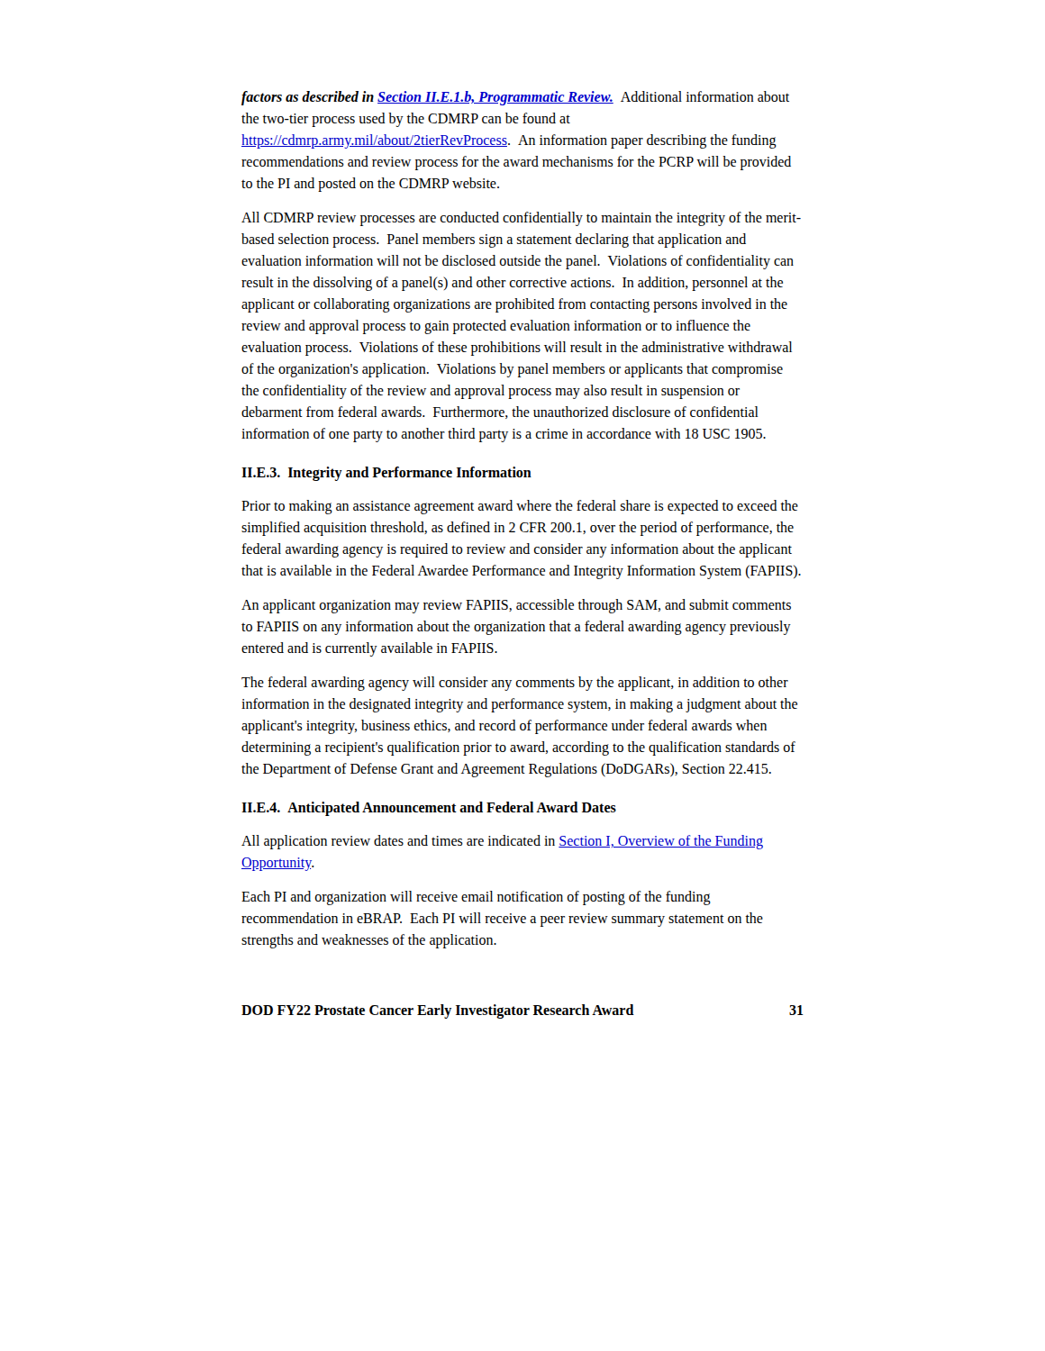factors as described in Section II.E.1.b, Programmatic Review. Additional information about the two-tier process used by the CDMRP can be found at https://cdmrp.army.mil/about/2tierRevProcess. An information paper describing the funding recommendations and review process for the award mechanisms for the PCRP will be provided to the PI and posted on the CDMRP website.
All CDMRP review processes are conducted confidentially to maintain the integrity of the merit-based selection process. Panel members sign a statement declaring that application and evaluation information will not be disclosed outside the panel. Violations of confidentiality can result in the dissolving of a panel(s) and other corrective actions. In addition, personnel at the applicant or collaborating organizations are prohibited from contacting persons involved in the review and approval process to gain protected evaluation information or to influence the evaluation process. Violations of these prohibitions will result in the administrative withdrawal of the organization's application. Violations by panel members or applicants that compromise the confidentiality of the review and approval process may also result in suspension or debarment from federal awards. Furthermore, the unauthorized disclosure of confidential information of one party to another third party is a crime in accordance with 18 USC 1905.
II.E.3. Integrity and Performance Information
Prior to making an assistance agreement award where the federal share is expected to exceed the simplified acquisition threshold, as defined in 2 CFR 200.1, over the period of performance, the federal awarding agency is required to review and consider any information about the applicant that is available in the Federal Awardee Performance and Integrity Information System (FAPIIS).
An applicant organization may review FAPIIS, accessible through SAM, and submit comments to FAPIIS on any information about the organization that a federal awarding agency previously entered and is currently available in FAPIIS.
The federal awarding agency will consider any comments by the applicant, in addition to other information in the designated integrity and performance system, in making a judgment about the applicant's integrity, business ethics, and record of performance under federal awards when determining a recipient's qualification prior to award, according to the qualification standards of the Department of Defense Grant and Agreement Regulations (DoDGARs), Section 22.415.
II.E.4. Anticipated Announcement and Federal Award Dates
All application review dates and times are indicated in Section I, Overview of the Funding Opportunity.
Each PI and organization will receive email notification of posting of the funding recommendation in eBRAP. Each PI will receive a peer review summary statement on the strengths and weaknesses of the application.
DOD FY22 Prostate Cancer Early Investigator Research Award 31